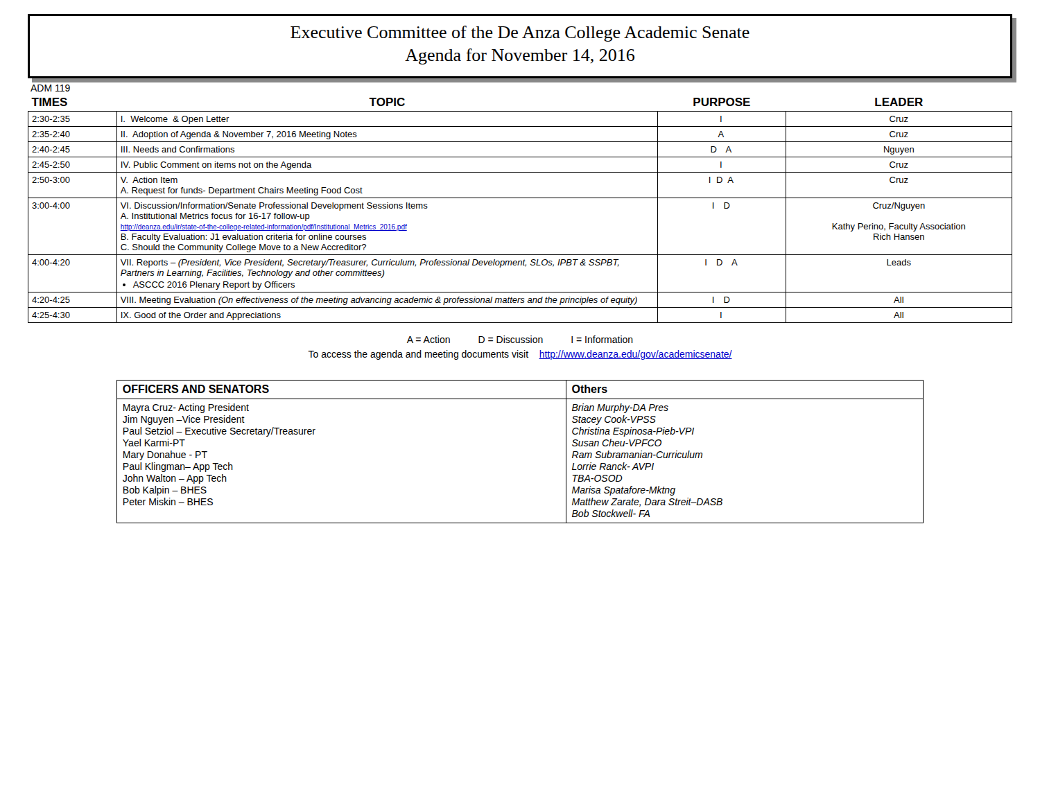Executive Committee of the De Anza College Academic Senate
Agenda for November 14, 2016
ADM 119
| TIMES | TOPIC | PURPOSE | LEADER |
| --- | --- | --- | --- |
| 2:30-2:35 | I. Welcome & Open Letter | I | Cruz |
| 2:35-2:40 | II. Adoption of Agenda & November 7, 2016 Meeting Notes | A | Cruz |
| 2:40-2:45 | III. Needs and Confirmations | D A | Nguyen |
| 2:45-2:50 | IV. Public Comment on items not on the Agenda | I | Cruz |
| 2:50-3:00 | V. Action Item A. Request for funds- Department Chairs Meeting Food Cost | I D A | Cruz |
| 3:00-4:00 | VI. Discussion/Information/Senate Professional Development Sessions Items A. Institutional Metrics focus for 16-17 follow-up http://deanza.edu/ir/state-of-the-college-related-information/pdf/Institutional_Metrics_2016.pdf B. Faculty Evaluation: J1 evaluation criteria for online courses C. Should the Community College Move to a New Accreditor? | I D | Cruz/Nguyen Kathy Perino, Faculty Association Rich Hansen |
| 4:00-4:20 | VII. Reports – (President, Vice President, Secretary/Treasurer, Curriculum, Professional Development, SLOs, IPBT & SSPBT, Partners in Learning, Facilities, Technology and other committees) ASCCC 2016 Plenary Report by Officers | I D A | Leads |
| 4:20-4:25 | VIII. Meeting Evaluation (On effectiveness of the meeting advancing academic & professional matters and the principles of equity) | I D | All |
| 4:25-4:30 | IX. Good of the Order and Appreciations | I | All |
A = Action D = Discussion I = Information
To access the agenda and meeting documents visit http://www.deanza.edu/gov/academicsenate/
| OFFICERS AND SENATORS | Others |
| --- | --- |
| Mayra Cruz- Acting President Jim Nguyen –Vice President Paul Setziol – Executive Secretary/Treasurer Yael Karmi-PT Mary Donahue - PT Paul Klingman– App Tech John Walton – App Tech Bob Kalpin – BHES Peter Miskin – BHES | Brian Murphy-DA Pres Stacey Cook-VPSS Christina Espinosa-Pieb-VPI Susan Cheu-VPFCO Ram Subramanian-Curriculum Lorrie Ranck- AVPI TBA-OSOD Marisa Spatafore-Mktng Matthew Zarate, Dara Streit–DASB Bob Stockwell- FA |